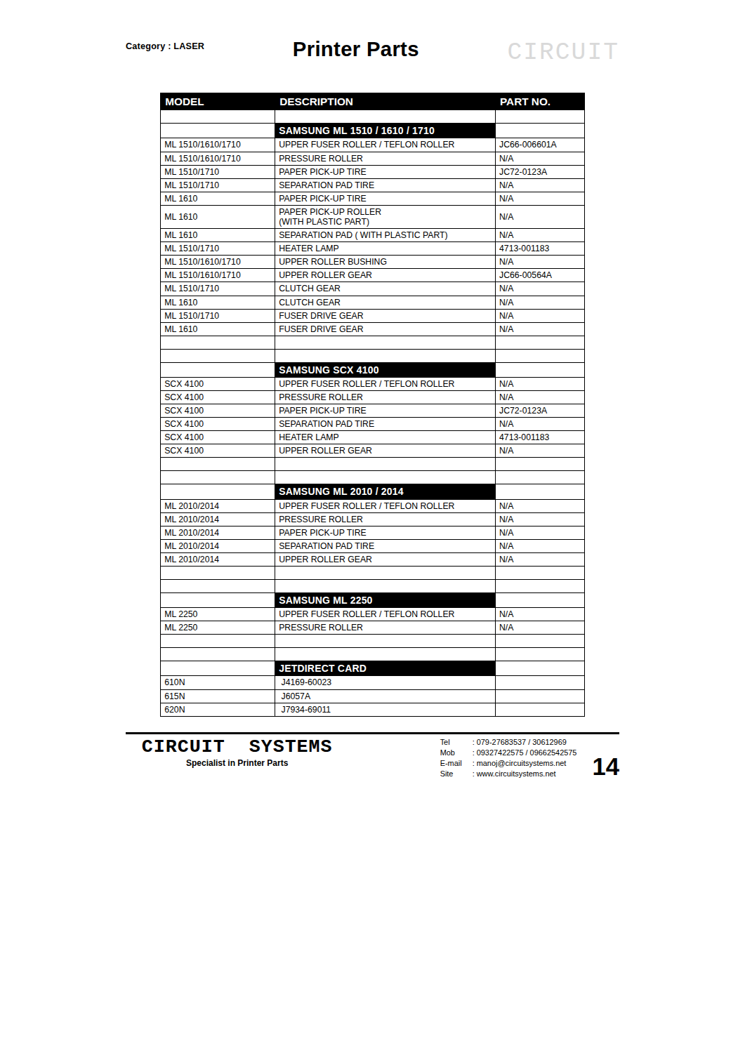Category : LASER
Printer Parts
CIRCUIT
| MODEL | DESCRIPTION | PART NO. |
| --- | --- | --- |
| | SAMSUNG ML 1510 / 1610 / 1710 | |
| ML 1510/1610/1710 | UPPER FUSER ROLLER / TEFLON ROLLER | JC66-006601A |
| ML 1510/1610/1710 | PRESSURE ROLLER | N/A |
| ML 1510/1710 | PAPER PICK-UP TIRE | JC72-0123A |
| ML 1510/1710 | SEPARATION PAD TIRE | N/A |
| ML 1610 | PAPER PICK-UP TIRE | N/A |
| ML 1610 | PAPER PICK-UP ROLLER (WITH PLASTIC PART) | N/A |
| ML 1610 | SEPARATION PAD ( WITH PLASTIC PART) | N/A |
| ML 1510/1710 | HEATER LAMP | 4713-001183 |
| ML 1510/1610/1710 | UPPER ROLLER BUSHING | N/A |
| ML 1510/1610/1710 | UPPER ROLLER GEAR | JC66-00564A |
| ML 1510/1710 | CLUTCH GEAR | N/A |
| ML 1610 | CLUTCH GEAR | N/A |
| ML 1510/1710 | FUSER DRIVE GEAR | N/A |
| ML 1610 | FUSER DRIVE GEAR | N/A |
| | SAMSUNG SCX 4100 | |
| SCX 4100 | UPPER FUSER ROLLER / TEFLON ROLLER | N/A |
| SCX 4100 | PRESSURE ROLLER | N/A |
| SCX 4100 | PAPER PICK-UP TIRE | JC72-0123A |
| SCX 4100 | SEPARATION PAD TIRE | N/A |
| SCX 4100 | HEATER LAMP | 4713-001183 |
| SCX 4100 | UPPER ROLLER GEAR | N/A |
| | SAMSUNG ML 2010 / 2014 | |
| ML 2010/2014 | UPPER FUSER ROLLER / TEFLON ROLLER | N/A |
| ML 2010/2014 | PRESSURE ROLLER | N/A |
| ML 2010/2014 | PAPER PICK-UP TIRE | N/A |
| ML 2010/2014 | SEPARATION PAD TIRE | N/A |
| ML 2010/2014 | UPPER ROLLER GEAR | N/A |
| | SAMSUNG ML 2250 | |
| ML 2250 | UPPER FUSER ROLLER / TEFLON ROLLER | N/A |
| ML 2250 | PRESSURE ROLLER | N/A |
| | JETDIRECT CARD | |
| 610N | J4169-60023 | |
| 615N | J6057A | |
| 620N | J7934-69011 | |
CIRCUIT SYSTEMS
Specialist in Printer Parts
| Tel | : 079-27683537 / 30612969 |
| Mob | : 09327422575 / 09662542575 |
| E-mail | : manoj@circuitsystems.net |
| Site | : www.circuitsystems.net |
14